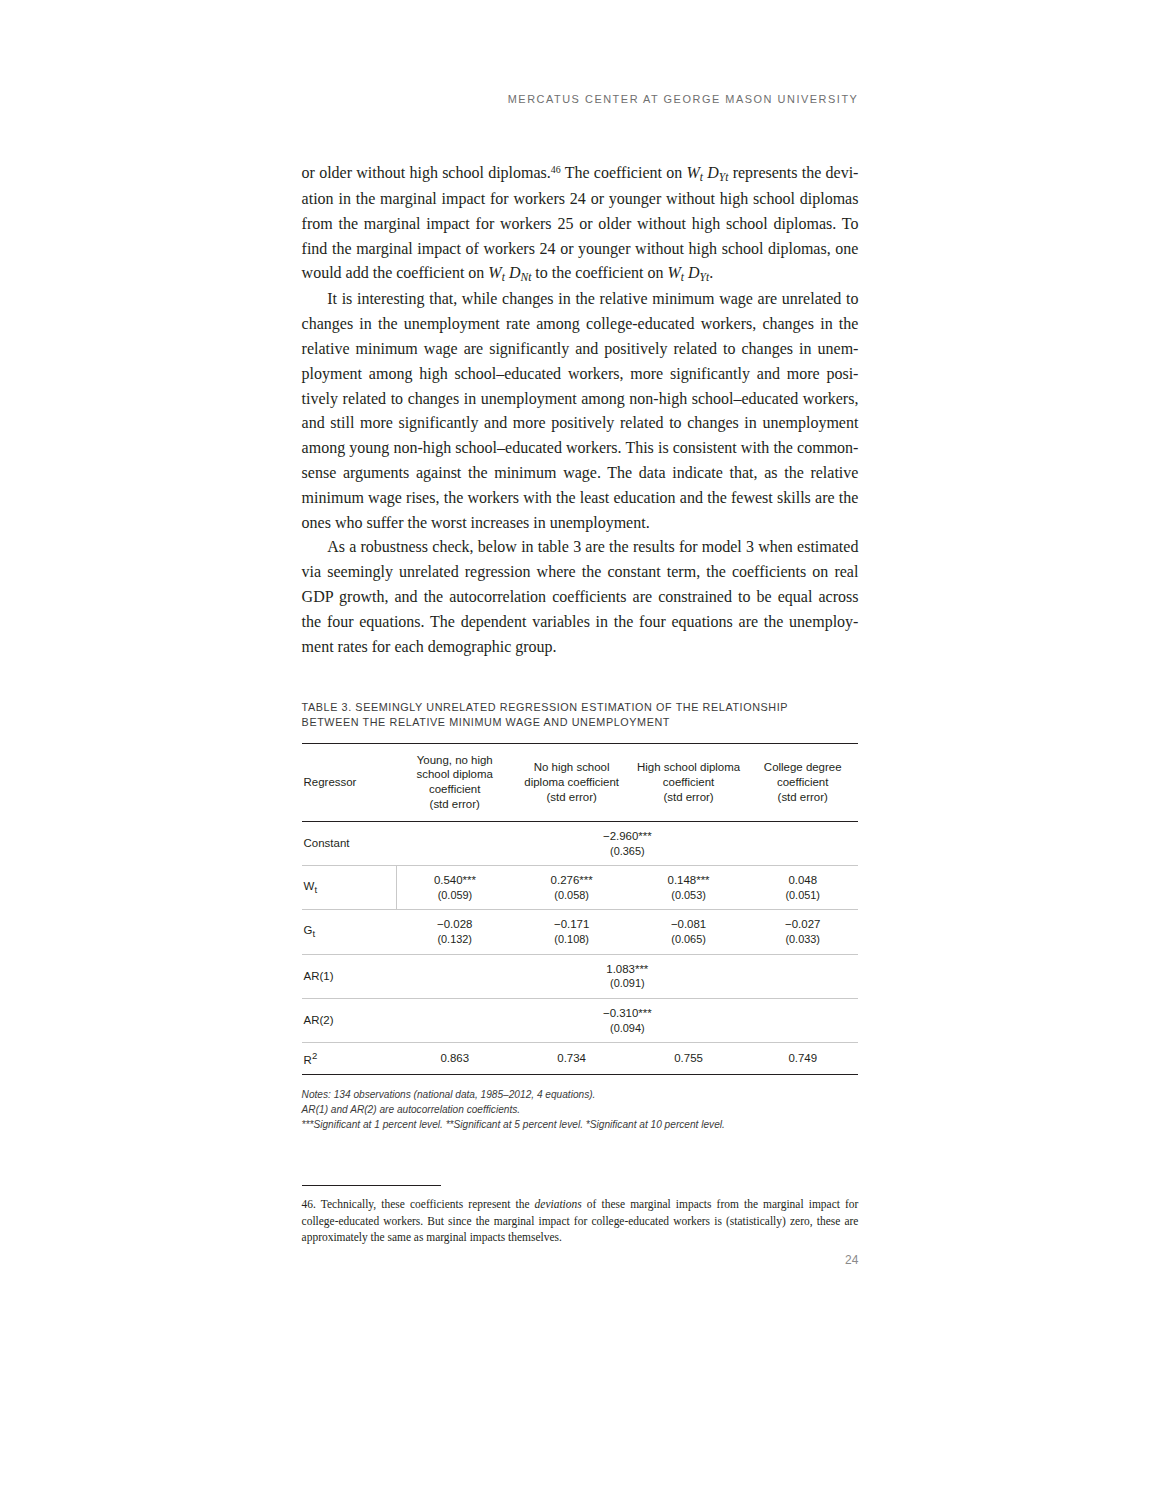Mercatus Center at George Mason University
or older without high school diplomas.46 The coefficient on Wt DYt represents the deviation in the marginal impact for workers 24 or younger without high school diplomas from the marginal impact for workers 25 or older without high school diplomas. To find the marginal impact of workers 24 or younger without high school diplomas, one would add the coefficient on Wt DNt to the coefficient on Wt DYt.
It is interesting that, while changes in the relative minimum wage are unrelated to changes in the unemployment rate among college-educated workers, changes in the relative minimum wage are significantly and positively related to changes in unemployment among high school–educated workers, more significantly and more positively related to changes in unemployment among non-high school–educated workers, and still more significantly and more positively related to changes in unemployment among young non-high school–educated workers. This is consistent with the commonsense arguments against the minimum wage. The data indicate that, as the relative minimum wage rises, the workers with the least education and the fewest skills are the ones who suffer the worst increases in unemployment.
As a robustness check, below in table 3 are the results for model 3 when estimated via seemingly unrelated regression where the constant term, the coefficients on real GDP growth, and the autocorrelation coefficients are constrained to be equal across the four equations. The dependent variables in the four equations are the unemployment rates for each demographic group.
Table 3. Seemingly Unrelated Regression Estimation of the Relationship
between the Relative Minimum Wage and Unemployment
| Regressor | Young, no high school diploma coefficient (std error) | No high school diploma coefficient (std error) | High school diploma coefficient (std error) | College degree coefficient (std error) |
| --- | --- | --- | --- | --- |
| Constant | −2.960*** (0.365) |
| W t | 0.540*** (0.059) | 0.276*** (0.058) | 0.148*** (0.053) | 0.048 (0.051) |
| G t | −0.028 (0.132) | −0.171 (0.108) | −0.081 (0.065) | −0.027 (0.033) |
| AR(1) | 1.083*** (0.091) |
| AR(2) | −0.310*** (0.094) |
| R 2 | 0.863 | 0.734 | 0.755 | 0.749 |
Notes: 134 observations (national data, 1985–2012, 4 equations).
AR(1) and AR(2) are autocorrelation coefficients.
***Significant at 1 percent level. **Significant at 5 percent level. *Significant at 10 percent level.
46. Technically, these coefficients represent the deviations of these marginal impacts from the marginal impact for college-educated workers. But since the marginal impact for college-educated workers is (statistically) zero, these are approximately the same as marginal impacts themselves.
24